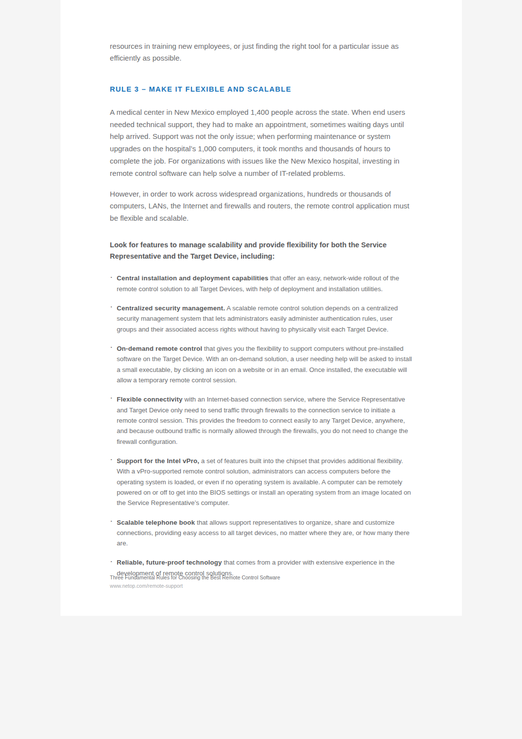resources in training new employees, or just finding the right tool for a particular issue as efficiently as possible.
Rule 3 – Make it flexible and scalable
A medical center in New Mexico employed 1,400 people across the state. When end users needed technical support, they had to make an appointment, sometimes waiting days until help arrived. Support was not the only issue; when performing maintenance or system upgrades on the hospital’s 1,000 computers, it took months and thousands of hours to complete the job. For organizations with issues like the New Mexico hospital, investing in remote control software can help solve a number of IT-related problems.
However, in order to work across widespread organizations, hundreds or thousands of computers, LANs, the Internet and firewalls and routers, the remote control application must be flexible and scalable.
Look for features to manage scalability and provide flexibility for both the Service Representative and the Target Device, including:
Central installation and deployment capabilities that offer an easy, network-wide rollout of the remote control solution to all Target Devices, with help of deployment and installation utilities.
Centralized security management. A scalable remote control solution depends on a centralized security management system that lets administrators easily administer authentication rules, user groups and their associated access rights without having to physically visit each Target Device.
On-demand remote control that gives you the flexibility to support computers without pre-installed software on the Target Device. With an on-demand solution, a user needing help will be asked to install a small executable, by clicking an icon on a website or in an email. Once installed, the executable will allow a temporary remote control session.
Flexible connectivity with an Internet-based connection service, where the Service Representative and Target Device only need to send traffic through firewalls to the connection service to initiate a remote control session. This provides the freedom to connect easily to any Target Device, anywhere, and because outbound traffic is normally allowed through the firewalls, you do not need to change the firewall configuration.
Support for the Intel vPro, a set of features built into the chipset that provides additional flexibility. With a vPro-supported remote control solution, administrators can access computers before the operating system is loaded, or even if no operating system is available. A computer can be remotely powered on or off to get into the BIOS settings or install an operating system from an image located on the Service Representative’s computer.
Scalable telephone book that allows support representatives to organize, share and customize connections, providing easy access to all target devices, no matter where they are, or how many there are.
Reliable, future-proof technology that comes from a provider with extensive experience in the development of remote control solutions.
Three Fundamental Rules for Choosing the Best Remote Control Software
www.netop.com/remote-support